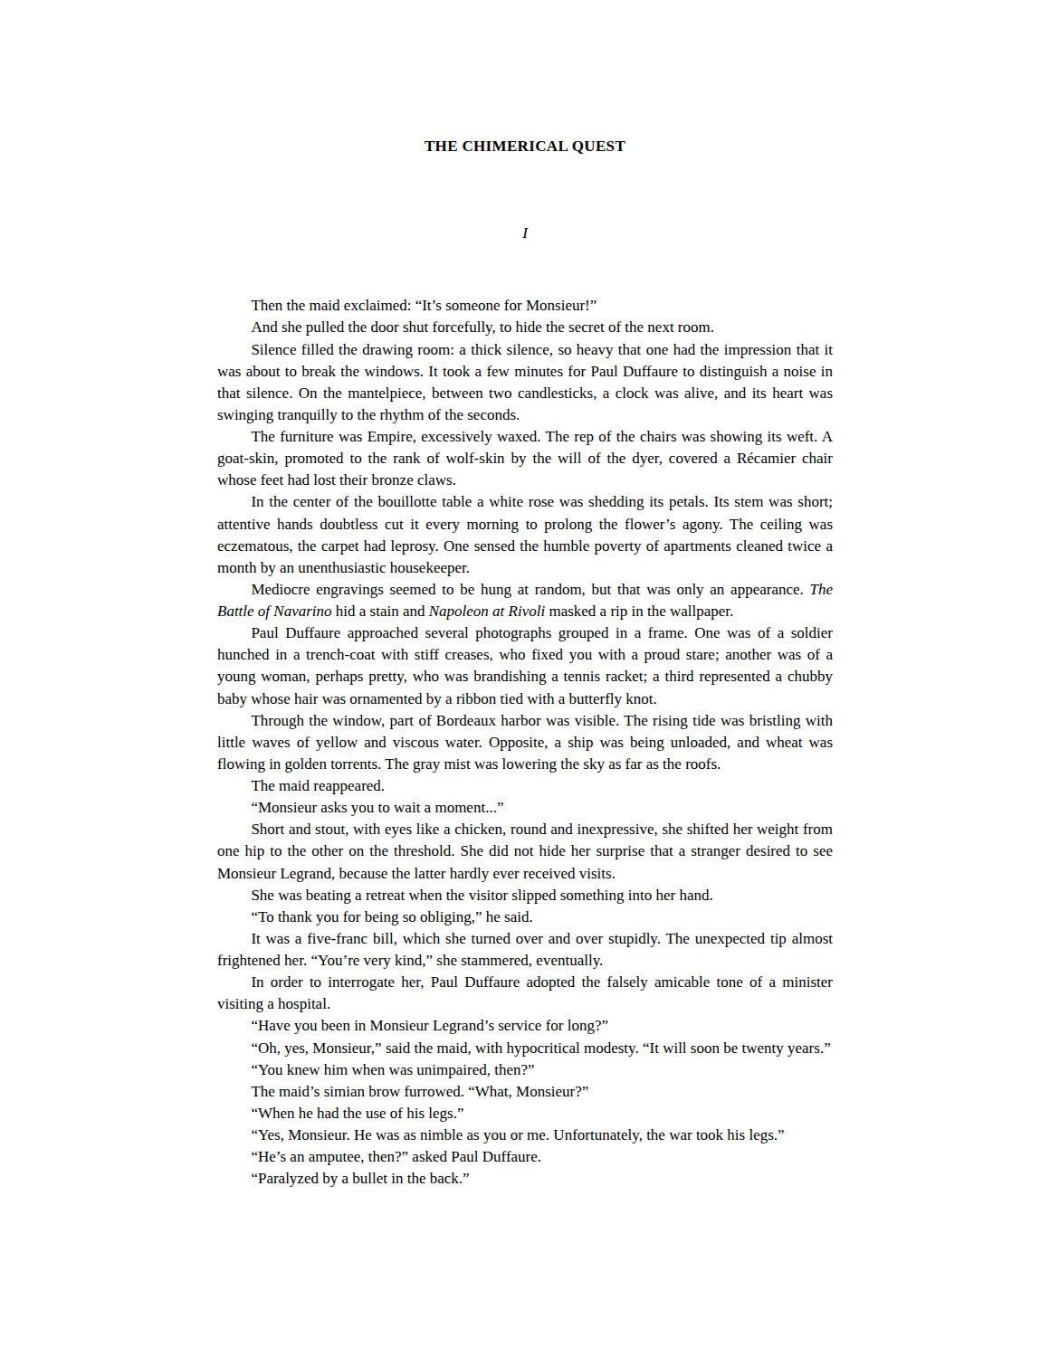THE CHIMERICAL QUEST
I
Then the maid exclaimed: “It’s someone for Monsieur!”
And she pulled the door shut forcefully, to hide the secret of the next room.
Silence filled the drawing room: a thick silence, so heavy that one had the impression that it was about to break the windows. It took a few minutes for Paul Duffaure to distinguish a noise in that silence. On the mantelpiece, between two candlesticks, a clock was alive, and its heart was swinging tranquilly to the rhythm of the seconds.
The furniture was Empire, excessively waxed. The rep of the chairs was showing its weft. A goat-skin, promoted to the rank of wolf-skin by the will of the dyer, covered a Récamier chair whose feet had lost their bronze claws.
In the center of the bouillotte table a white rose was shedding its petals. Its stem was short; attentive hands doubtless cut it every morning to prolong the flower’s agony. The ceiling was eczematous, the carpet had leprosy. One sensed the humble poverty of apartments cleaned twice a month by an unenthusiastic housekeeper.
Mediocre engravings seemed to be hung at random, but that was only an appearance. The Battle of Navarino hid a stain and Napoleon at Rivoli masked a rip in the wallpaper.
Paul Duffaure approached several photographs grouped in a frame. One was of a soldier hunched in a trench-coat with stiff creases, who fixed you with a proud stare; another was of a young woman, perhaps pretty, who was brandishing a tennis racket; a third represented a chubby baby whose hair was ornamented by a ribbon tied with a butterfly knot.
Through the window, part of Bordeaux harbor was visible. The rising tide was bristling with little waves of yellow and viscous water. Opposite, a ship was being unloaded, and wheat was flowing in golden torrents. The gray mist was lowering the sky as far as the roofs.
The maid reappeared.
“Monsieur asks you to wait a moment...”
Short and stout, with eyes like a chicken, round and inexpressive, she shifted her weight from one hip to the other on the threshold. She did not hide her surprise that a stranger desired to see Monsieur Legrand, because the latter hardly ever received visits.
She was beating a retreat when the visitor slipped something into her hand.
“To thank you for being so obliging,” he said.
It was a five-franc bill, which she turned over and over stupidly. The unexpected tip almost frightened her. “You’re very kind,” she stammered, eventually.
In order to interrogate her, Paul Duffaure adopted the falsely amicable tone of a minister visiting a hospital.
“Have you been in Monsieur Legrand’s service for long?”
“Oh, yes, Monsieur,” said the maid, with hypocritical modesty. “It will soon be twenty years.”
“You knew him when was unimpaired, then?”
The maid’s simian brow furrowed. “What, Monsieur?”
“When he had the use of his legs.”
“Yes, Monsieur. He was as nimble as you or me. Unfortunately, the war took his legs.”
“He’s an amputee, then?” asked Paul Duffaure.
“Paralyzed by a bullet in the back.”